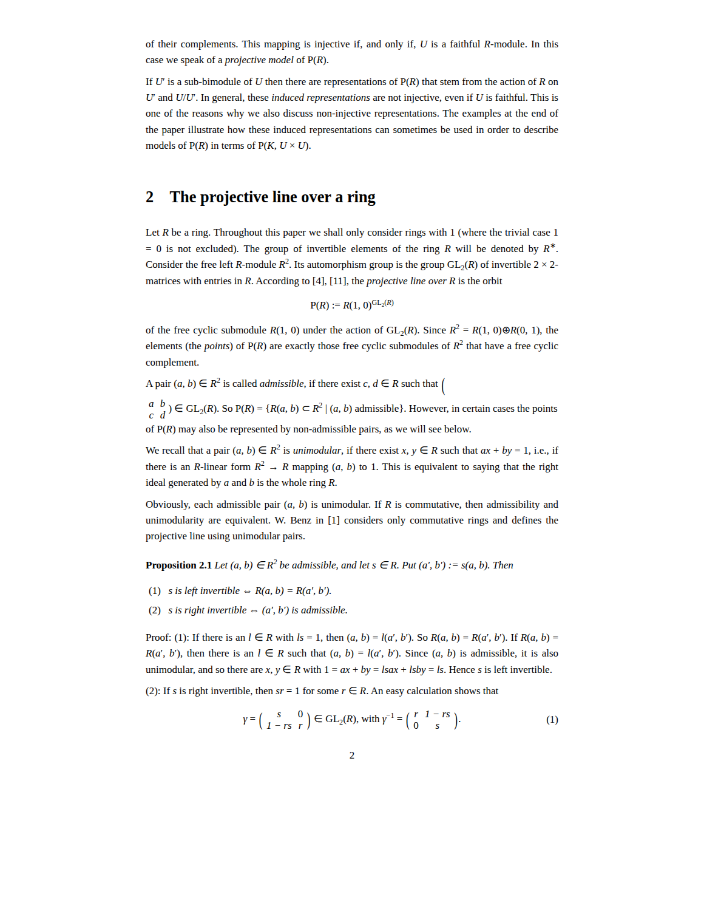of their complements. This mapping is injective if, and only if, U is a faithful R-module. In this case we speak of a projective model of P(R).
If U′ is a sub-bimodule of U then there are representations of P(R) that stem from the action of R on U′ and U/U′. In general, these induced representations are not injective, even if U is faithful. This is one of the reasons why we also discuss non-injective representations. The examples at the end of the paper illustrate how these induced representations can sometimes be used in order to describe models of P(R) in terms of P(K, U × U).
2 The projective line over a ring
Let R be a ring. Throughout this paper we shall only consider rings with 1 (where the trivial case 1 = 0 is not excluded). The group of invertible elements of the ring R will be denoted by R∗. Consider the free left R-module R2. Its automorphism group is the group GL2(R) of invertible 2 × 2-matrices with entries in R. According to [4], [11], the projective line over R is the orbit
P(R) := R(1, 0)GL2(R)
of the free cyclic submodule R(1, 0) under the action of GL2(R). Since R2 = R(1, 0)⊕R(0, 1), the elements (the points) of P(R) are exactly those free cyclic submodules of R2 that have a free cyclic complement.
A pair (a, b) ∈ R2 is called admissible, if there exist c, d ∈ R such that (
| a | b |
| c | d |
) ∈ GL2(R). So P(R) = {R(a, b) ⊂ R2 | (a, b) admissible}. However, in certain cases the points of P(R) may also be represented by non-admissible pairs, as we will see below.
We recall that a pair (a, b) ∈ R2 is unimodular, if there exist x, y ∈ R such that ax + by = 1, i.e., if there is an R-linear form R2 → R mapping (a, b) to 1. This is equivalent to saying that the right ideal generated by a and b is the whole ring R.
Obviously, each admissible pair (a, b) is unimodular. If R is commutative, then admissibility and unimodularity are equivalent. W. Benz in [1] considers only commutative rings and defines the projective line using unimodular pairs.
Proposition 2.1 Let (a, b) ∈ R2 be admissible, and let s ∈ R. Put (a′, b′) := s(a, b). Then
(1) s is left invertible ⇔ R(a, b) = R(a′, b′).
(2) s is right invertible ⇔ (a′, b′) is admissible.
Proof: (1): If there is an l ∈ R with ls = 1, then (a, b) = l(a′, b′). So R(a, b) = R(a′, b′). If R(a, b) = R(a′, b′), then there is an l ∈ R such that (a, b) = l(a′, b′). Since (a, b) is admissible, it is also unimodular, and so there are x, y ∈ R with 1 = ax + by = lsax + lsby = ls. Hence s is left invertible.
(2): If s is right invertible, then sr = 1 for some r ∈ R. An easy calculation shows that
γ = (
| s | 0 |
| 1 − rs | r |
) ∈ GL2(R), with γ−1 = (
| r | 1 − rs |
| 0 | s |
). (1)
2